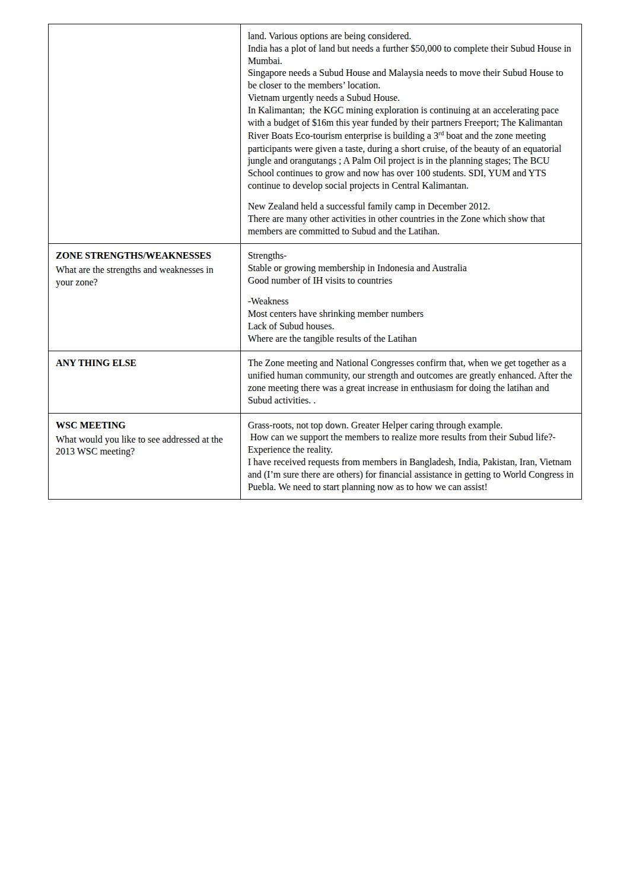| | land. Various options are being considered. India has a plot of land but needs a further $50,000 to complete their Subud House in Mumbai. Singapore needs a Subud House and Malaysia needs to move their Subud House to be closer to the members’ location. Vietnam urgently needs a Subud House. In Kalimantan; the KGC mining exploration is continuing at an accelerating pace with a budget of $16m this year funded by their partners Freeport; The Kalimantan River Boats Eco-tourism enterprise is building a 3 rd boat and the zone meeting participants were given a taste, during a short cruise, of the beauty of an equatorial jungle and orangutangs ; A Palm Oil project is in the planning stages; The BCU School continues to grow and now has over 100 students. SDI, YUM and YTS continue to develop social projects in Central Kalimantan. New Zealand held a successful family camp in December 2012. There are many other activities in other countries in the Zone which show that members are committed to Subud and the Latihan. |
| Zone Strengths/Weaknesses What are the strengths and weaknesses in your zone? | Strengths- Stable or growing membership in Indonesia and Australia Good number of IH visits to countries -Weakness Most centers have shrinking member numbers Lack of Subud houses. Where are the tangible results of the Latihan |
| Any Thing Else | The Zone meeting and National Congresses confirm that, when we get together as a unified human community, our strength and outcomes are greatly enhanced. After the zone meeting there was a great increase in enthusiasm for doing the latihan and Subud activities. . |
| WSC Meeting What would you like to see addressed at the 2013 WSC meeting? | Grass-roots, not top down. Greater Helper caring through example. How can we support the members to realize more results from their Subud life?- Experience the reality. I have received requests from members in Bangladesh, India, Pakistan, Iran, Vietnam and (I’m sure there are others) for financial assistance in getting to World Congress in Puebla. We need to start planning now as to how we can assist! |